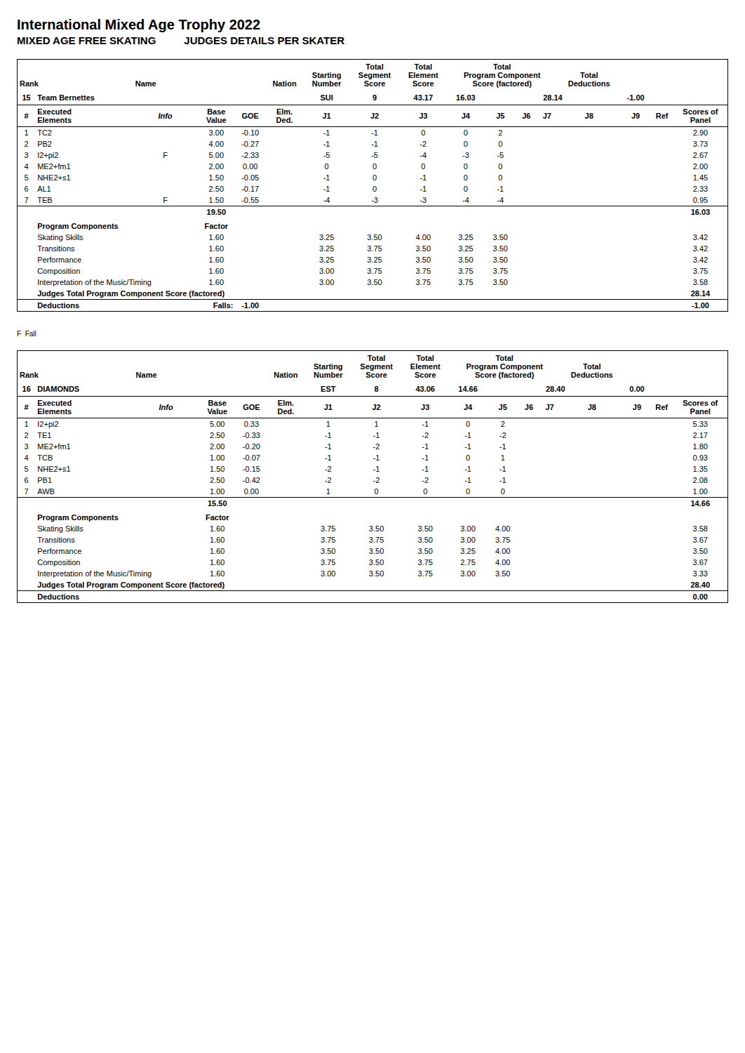International Mixed Age Trophy 2022
MIXED AGE FREE SKATING JUDGES DETAILS PER SKATER
| Rank | Name | | | Nation | Starting Number | Total Segment Score | Total Element Score | Total Program Component Score (factored) | Total Deductions |
| --- | --- | --- | --- | --- | --- | --- | --- | --- | --- |
| 15 | Team Bernettes | | SUI | 9 | 43.17 | 16.03 | 28.14 | -1.00 |
| # | Executed Elements | Info | Base Value | GOE | Elm. Ded. | J1 | J2 | J3 | J4 | J5 | J6 | J7 | J8 | J9 | Ref | Scores of Panel |
| 1 | TC2 | | 3.00 | -0.10 | | -1 | -1 | 0 | 0 | 2 | | | | | | 2.90 |
| 2 | PB2 | | 4.00 | -0.27 | | -1 | -1 | -2 | 0 | 0 | | | | | | 3.73 |
| 3 | I2+pi2 | F | 5.00 | -2.33 | | -5 | -5 | -4 | -3 | -5 | | | | | | 2.67 |
| 4 | ME2+fm1 | | 2.00 | 0.00 | | 0 | 0 | 0 | 0 | 0 | | | | | | 2.00 |
| 5 | NHE2+s1 | | 1.50 | -0.05 | | -1 | 0 | -1 | 0 | 0 | | | | | | 1.45 |
| 6 | AL1 | | 2.50 | -0.17 | | -1 | 0 | -1 | 0 | -1 | | | | | | 2.33 |
| 7 | TEB | F | 1.50 | -0.55 | | -4 | -3 | -3 | -4 | -4 | | | | | | 0.95 |
| | | | 19.50 | | | | | | | | | | | | | 16.03 |
| | Program Components | Factor | | | | | | | | | | | | | |
| | Skating Skills | 1.60 | | | 3.25 | 3.50 | 4.00 | 3.25 | 3.50 | | | | | | 3.42 |
| | Transitions | 1.60 | | | 3.25 | 3.75 | 3.50 | 3.25 | 3.50 | | | | | | 3.42 |
| | Performance | 1.60 | | | 3.25 | 3.25 | 3.50 | 3.50 | 3.50 | | | | | | 3.42 |
| | Composition | 1.60 | | | 3.00 | 3.75 | 3.75 | 3.75 | 3.75 | | | | | | 3.75 |
| | Interpretation of the Music/Timing | 1.60 | | | 3.00 | 3.50 | 3.75 | 3.75 | 3.50 | | | | | | 3.58 |
| | Judges Total Program Component Score (factored) | | | | | | | | | | | 28.14 |
| | Deductions | Falls: | -1.00 | | | | | | | | | | | | -1.00 |
F Fall
| Rank | Name | | | Nation | Starting Number | Total Segment Score | Total Element Score | Total Program Component Score (factored) | Total Deductions |
| --- | --- | --- | --- | --- | --- | --- | --- | --- | --- |
| 16 | DIAMONDS | | EST | 8 | 43.06 | 14.66 | 28.40 | 0.00 |
| # | Executed Elements | Info | Base Value | GOE | Elm. Ded. | J1 | J2 | J3 | J4 | J5 | J6 | J7 | J8 | J9 | Ref | Scores of Panel |
| 1 | I2+pi2 | | 5.00 | 0.33 | | 1 | 1 | -1 | 0 | 2 | | | | | | 5.33 |
| 2 | TE1 | | 2.50 | -0.33 | | -1 | -1 | -2 | -1 | -2 | | | | | | 2.17 |
| 3 | ME2+fm1 | | 2.00 | -0.20 | | -1 | -2 | -1 | -1 | -1 | | | | | | 1.80 |
| 4 | TCB | | 1.00 | -0.07 | | -1 | -1 | -1 | 0 | 1 | | | | | | 0.93 |
| 5 | NHE2+s1 | | 1.50 | -0.15 | | -2 | -1 | -1 | -1 | -1 | | | | | | 1.35 |
| 6 | PB1 | | 2.50 | -0.42 | | -2 | -2 | -2 | -1 | -1 | | | | | | 2.08 |
| 7 | AWB | | 1.00 | 0.00 | | 1 | 0 | 0 | 0 | 0 | | | | | | 1.00 |
| | | | 15.50 | | | | | | | | | | | | | 14.66 |
| | Program Components | Factor | | | | | | | | | | | | | |
| | Skating Skills | 1.60 | | | 3.75 | 3.50 | 3.50 | 3.00 | 4.00 | | | | | | 3.58 |
| | Transitions | 1.60 | | | 3.75 | 3.75 | 3.50 | 3.00 | 3.75 | | | | | | 3.67 |
| | Performance | 1.60 | | | 3.50 | 3.50 | 3.50 | 3.25 | 4.00 | | | | | | 3.50 |
| | Composition | 1.60 | | | 3.75 | 3.50 | 3.75 | 2.75 | 4.00 | | | | | | 3.67 |
| | Interpretation of the Music/Timing | 1.60 | | | 3.00 | 3.50 | 3.75 | 3.00 | 3.50 | | | | | | 3.33 |
| | Judges Total Program Component Score (factored) | | | | | | | | | | | 28.40 |
| | Deductions | | | | | | | | | | | | | | 0.00 |